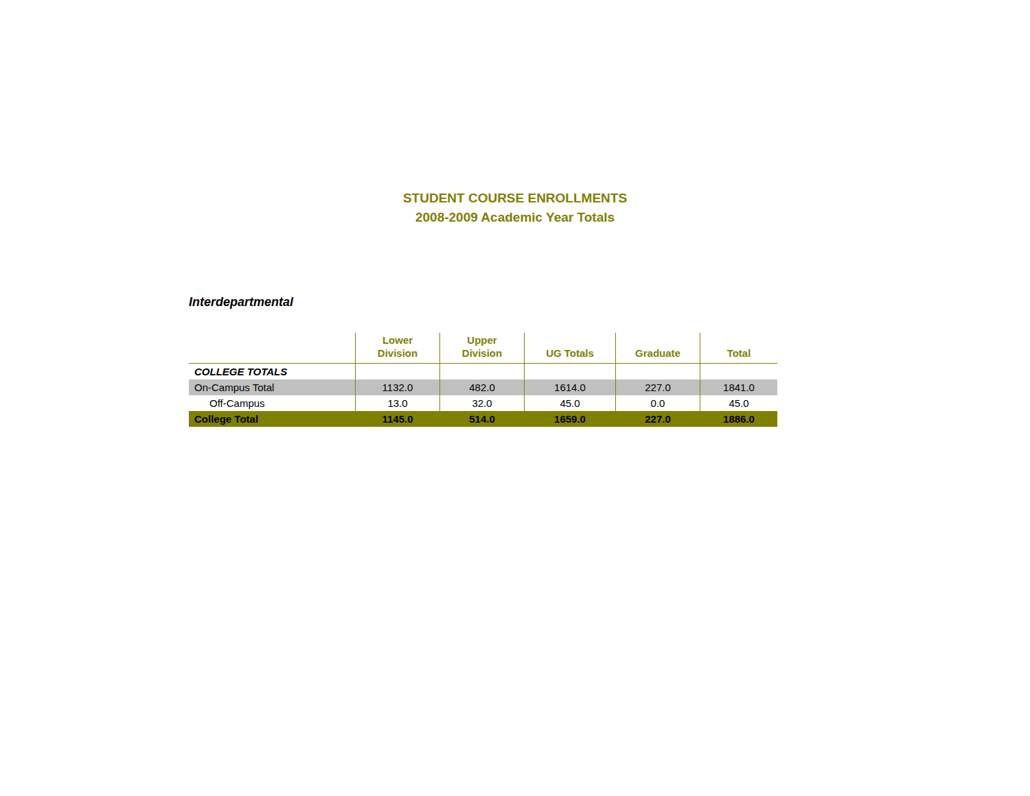STUDENT COURSE ENROLLMENTS
2008-2009 Academic Year Totals
Interdepartmental
| | Lower Division | Upper Division | UG Totals | Graduate | Total |
| --- | --- | --- | --- | --- | --- |
| COLLEGE TOTALS | | | | | |
| On-Campus Total | 1132.0 | 482.0 | 1614.0 | 227.0 | 1841.0 |
| Off-Campus | 13.0 | 32.0 | 45.0 | 0.0 | 45.0 |
| College Total | 1145.0 | 514.0 | 1659.0 | 227.0 | 1886.0 |